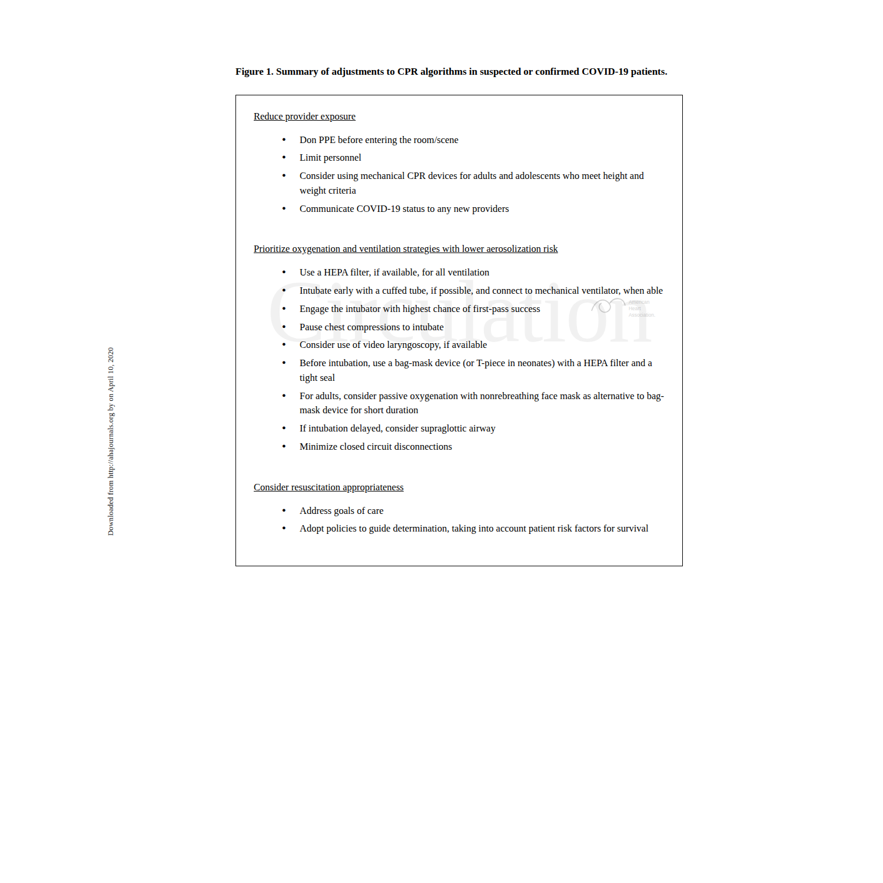Downloaded from http://ahajournals.org by on April 10, 2020
Figure 1. Summary of adjustments to CPR algorithms in suspected or confirmed COVID-19 patients.
Circulation
American Heart Association.
Reduce provider exposure
Don PPE before entering the room/scene
Limit personnel
Consider using mechanical CPR devices for adults and adolescents who meet height and weight criteria
Communicate COVID-19 status to any new providers
Prioritize oxygenation and ventilation strategies with lower aerosolization risk
Use a HEPA filter, if available, for all ventilation
Intubate early with a cuffed tube, if possible, and connect to mechanical ventilator, when able
Engage the intubator with highest chance of first-pass success
Pause chest compressions to intubate
Consider use of video laryngoscopy, if available
Before intubation, use a bag-mask device (or T-piece in neonates) with a HEPA filter and a tight seal
For adults, consider passive oxygenation with nonrebreathing face mask as alternative to bag-mask device for short duration
If intubation delayed, consider supraglottic airway
Minimize closed circuit disconnections
Consider resuscitation appropriateness
Address goals of care
Adopt policies to guide determination, taking into account patient risk factors for survival